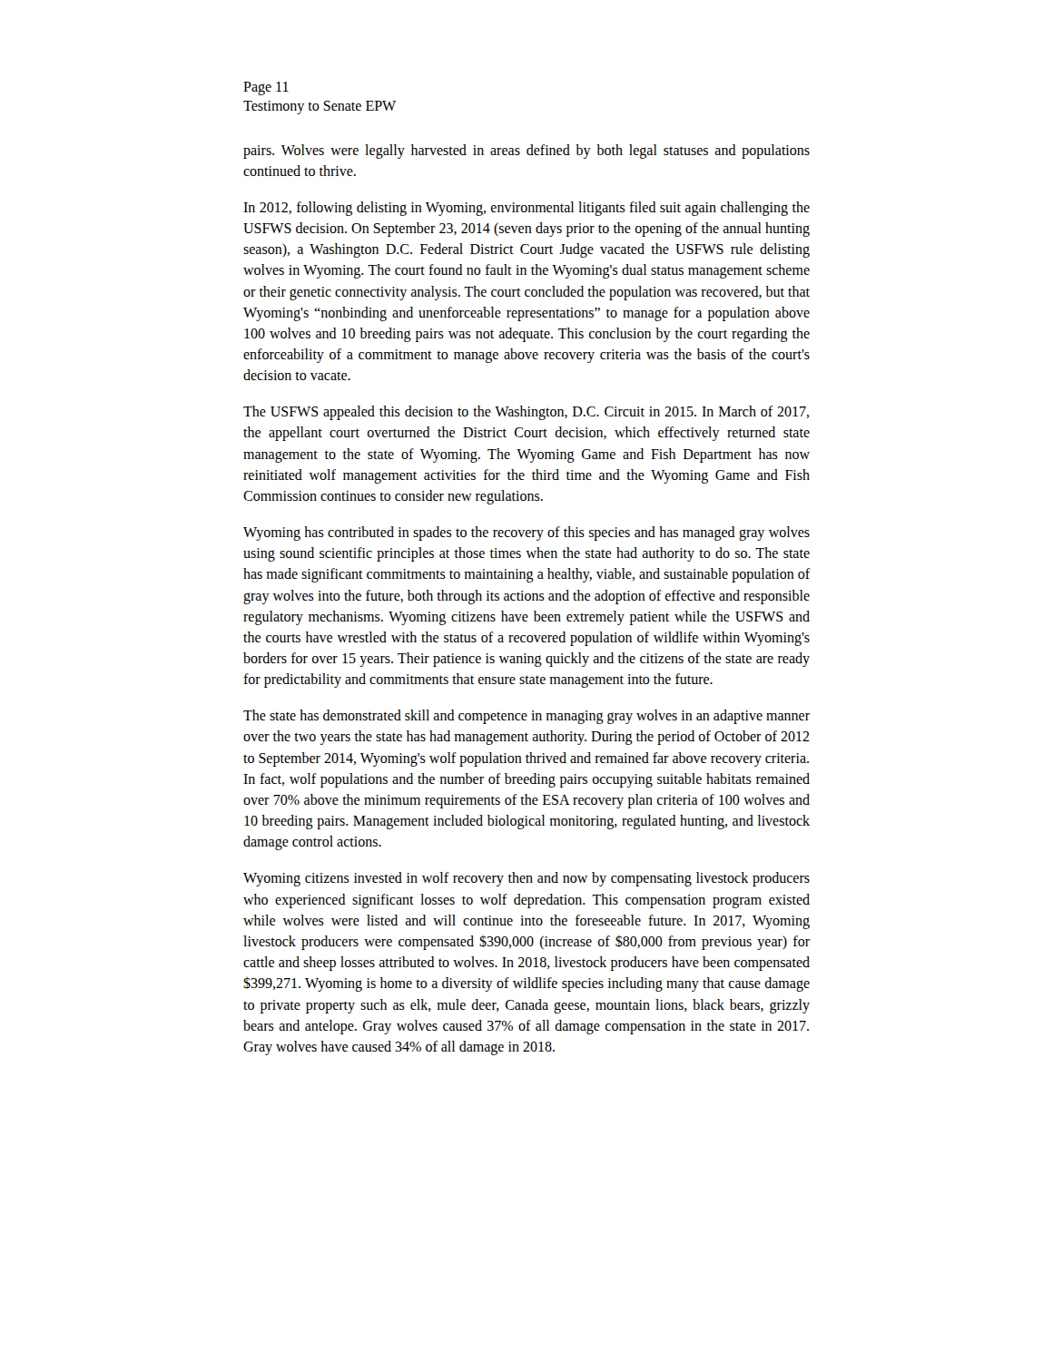Page 11
Testimony to Senate EPW
pairs. Wolves were legally harvested in areas defined by both legal statuses and populations continued to thrive.
In 2012, following delisting in Wyoming, environmental litigants filed suit again challenging the USFWS decision. On September 23, 2014 (seven days prior to the opening of the annual hunting season), a Washington D.C. Federal District Court Judge vacated the USFWS rule delisting wolves in Wyoming. The court found no fault in the Wyoming's dual status management scheme or their genetic connectivity analysis. The court concluded the population was recovered, but that Wyoming's “nonbinding and unenforceable representations” to manage for a population above 100 wolves and 10 breeding pairs was not adequate. This conclusion by the court regarding the enforceability of a commitment to manage above recovery criteria was the basis of the court's decision to vacate.
The USFWS appealed this decision to the Washington, D.C. Circuit in 2015. In March of 2017, the appellant court overturned the District Court decision, which effectively returned state management to the state of Wyoming. The Wyoming Game and Fish Department has now reinitiated wolf management activities for the third time and the Wyoming Game and Fish Commission continues to consider new regulations.
Wyoming has contributed in spades to the recovery of this species and has managed gray wolves using sound scientific principles at those times when the state had authority to do so. The state has made significant commitments to maintaining a healthy, viable, and sustainable population of gray wolves into the future, both through its actions and the adoption of effective and responsible regulatory mechanisms. Wyoming citizens have been extremely patient while the USFWS and the courts have wrestled with the status of a recovered population of wildlife within Wyoming's borders for over 15 years. Their patience is waning quickly and the citizens of the state are ready for predictability and commitments that ensure state management into the future.
The state has demonstrated skill and competence in managing gray wolves in an adaptive manner over the two years the state has had management authority. During the period of October of 2012 to September 2014, Wyoming's wolf population thrived and remained far above recovery criteria. In fact, wolf populations and the number of breeding pairs occupying suitable habitats remained over 70% above the minimum requirements of the ESA recovery plan criteria of 100 wolves and 10 breeding pairs. Management included biological monitoring, regulated hunting, and livestock damage control actions.
Wyoming citizens invested in wolf recovery then and now by compensating livestock producers who experienced significant losses to wolf depredation. This compensation program existed while wolves were listed and will continue into the foreseeable future. In 2017, Wyoming livestock producers were compensated $390,000 (increase of $80,000 from previous year) for cattle and sheep losses attributed to wolves. In 2018, livestock producers have been compensated $399,271. Wyoming is home to a diversity of wildlife species including many that cause damage to private property such as elk, mule deer, Canada geese, mountain lions, black bears, grizzly bears and antelope. Gray wolves caused 37% of all damage compensation in the state in 2017. Gray wolves have caused 34% of all damage in 2018.